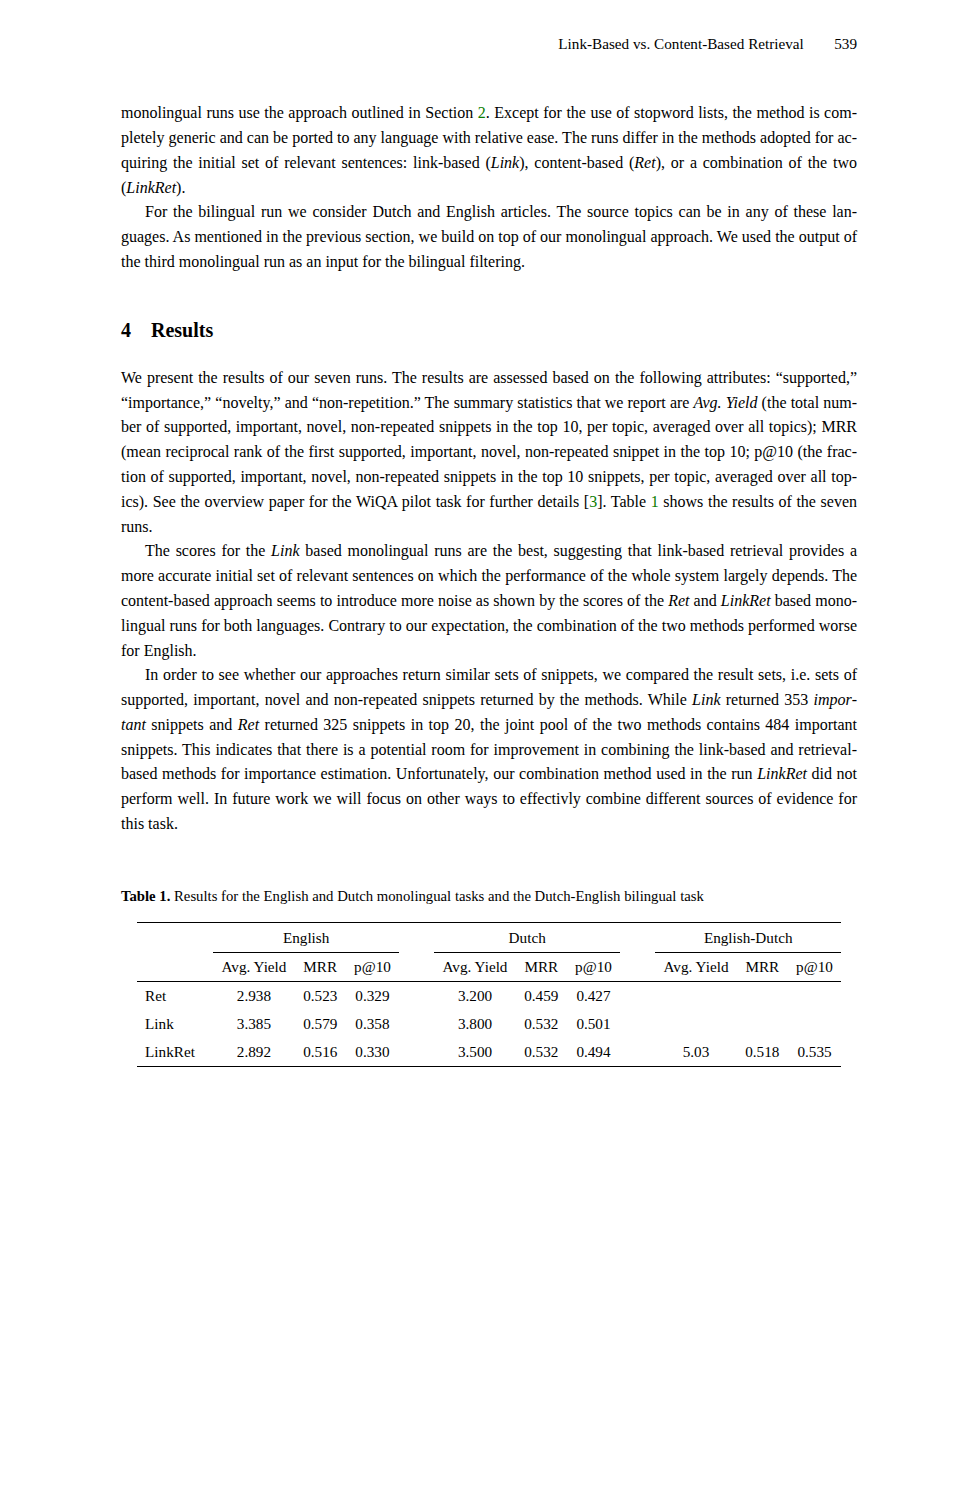Link-Based vs. Content-Based Retrieval 539
monolingual runs use the approach outlined in Section 2. Except for the use of stopword lists, the method is completely generic and can be ported to any language with relative ease. The runs differ in the methods adopted for acquiring the initial set of relevant sentences: link-based (Link), content-based (Ret), or a combination of the two (LinkRet).
For the bilingual run we consider Dutch and English articles. The source topics can be in any of these languages. As mentioned in the previous section, we build on top of our monolingual approach. We used the output of the third monolingual run as an input for the bilingual filtering.
4 Results
We present the results of our seven runs. The results are assessed based on the following attributes: “supported,” “importance,” “novelty,” and “non-repetition.” The summary statistics that we report are Avg. Yield (the total number of supported, important, novel, non-repeated snippets in the top 10, per topic, averaged over all topics); MRR (mean reciprocal rank of the first supported, important, novel, non-repeated snippet in the top 10; p@10 (the fraction of supported, important, novel, non-repeated snippets in the top 10 snippets, per topic, averaged over all topics). See the overview paper for the WiQA pilot task for further details [3]. Table 1 shows the results of the seven runs.
The scores for the Link based monolingual runs are the best, suggesting that link-based retrieval provides a more accurate initial set of relevant sentences on which the performance of the whole system largely depends. The content-based approach seems to introduce more noise as shown by the scores of the Ret and LinkRet based monolingual runs for both languages. Contrary to our expectation, the combination of the two methods performed worse for English.
In order to see whether our approaches return similar sets of snippets, we compared the result sets, i.e. sets of supported, important, novel and non-repeated snippets returned by the methods. While Link returned 353 important snippets and Ret returned 325 snippets in top 20, the joint pool of the two methods contains 484 important snippets. This indicates that there is a potential room for improvement in combining the link-based and retrieval-based methods for importance estimation. Unfortunately, our combination method used in the run LinkRet did not perform well. In future work we will focus on other ways to effectivly combine different sources of evidence for this task.
Table 1. Results for the English and Dutch monolingual tasks and the Dutch-English bilingual task
| | English | | Dutch | | English-Dutch |
| | Avg. Yield | MRR | p@10 | | Avg. Yield | MRR | p@10 | | Avg. Yield | MRR | p@10 |
| Ret | 2.938 | 0.523 | 0.329 | | 3.200 | 0.459 | 0.427 | | | | |
| Link | 3.385 | 0.579 | 0.358 | | 3.800 | 0.532 | 0.501 | | | | |
| LinkRet | 2.892 | 0.516 | 0.330 | | 3.500 | 0.532 | 0.494 | | 5.03 | 0.518 | 0.535 |